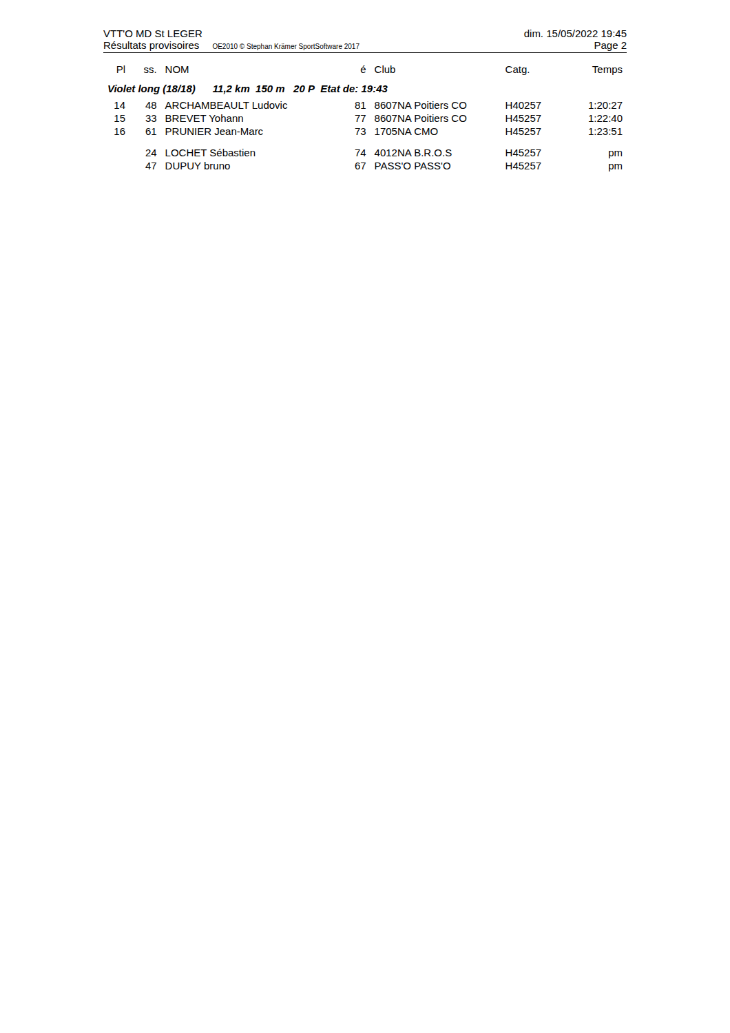VTT'O MD St LEGER
Résultats provisoires OE2010 © Stephan Krämer SportSoftware 2017
dim. 15/05/2022 19:45
Page 2
| Pl | ss. | NOM | é | Club | Catg. | Temps |
| --- | --- | --- | --- | --- | --- | --- |
| Violet long (18/18) 11,2 km 150 m 20 P Etat de: 19:43 |
| 14 | 48 | ARCHAMBEAULT Ludovic | 81 | 8607NA Poitiers CO | H40257 | 1:20:27 |
| 15 | 33 | BREVET Yohann | 77 | 8607NA Poitiers CO | H45257 | 1:22:40 |
| 16 | 61 | PRUNIER Jean-Marc | 73 | 1705NA CMO | H45257 | 1:23:51 |
| | 24 | LOCHET Sébastien | 74 | 4012NA B.R.O.S | H45257 | pm |
| | 47 | DUPUY bruno | 67 | PASS'O PASS'O | H45257 | pm |